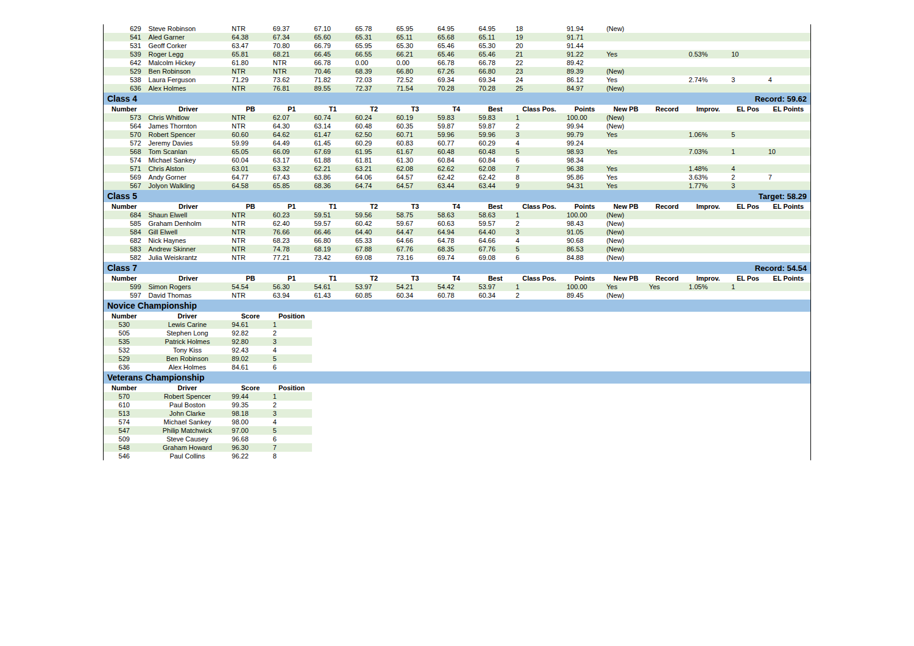| 629 | Steve Robinson | NTR | 69.37 | 67.10 | 65.78 | 65.95 | 64.95 | 64.95 | 18 | 91.94 | (New) | | | | |
| 541 | Aled Garner | 64.38 | 67.34 | 65.60 | 65.31 | 65.11 | 65.68 | 65.11 | 19 | 91.71 | | | | | |
| 531 | Geoff Corker | 63.47 | 70.80 | 66.79 | 65.95 | 65.30 | 65.46 | 65.30 | 20 | 91.44 | | | | | |
| 539 | Roger Legg | 65.81 | 68.21 | 66.45 | 66.55 | 66.21 | 65.46 | 65.46 | 21 | 91.22 | Yes | | 0.53% | 10 | |
| 642 | Malcolm Hickey | 61.80 | NTR | 66.78 | 0.00 | 0.00 | 66.78 | 66.78 | 22 | 89.42 | | | | | |
| 529 | Ben Robinson | NTR | NTR | 70.46 | 68.39 | 66.80 | 67.26 | 66.80 | 23 | 89.39 | (New) | | | | |
| 538 | Laura Ferguson | 71.29 | 73.62 | 71.82 | 72.03 | 72.52 | 69.34 | 69.34 | 24 | 86.12 | Yes | | 2.74% | 3 | 4 |
| 636 | Alex Holmes | NTR | 76.81 | 89.55 | 72.37 | 71.54 | 70.28 | 70.28 | 25 | 84.97 | (New) | | | | |
| Class 4 | | Record: 59.62 |
| Number | Driver | PB | P1 | T1 | T2 | T3 | T4 | Best | Class Pos. | Points | New PB | Record | Improv. | EL Pos | EL Points |
| 573 | Chris Whitlow | NTR | 62.07 | 60.74 | 60.24 | 60.19 | 59.83 | 59.83 | 1 | 100.00 | (New) | | | | |
| 564 | James Thornton | NTR | 64.30 | 63.14 | 60.48 | 60.35 | 59.87 | 59.87 | 2 | 99.94 | (New) | | | | |
| 570 | Robert Spencer | 60.60 | 64.62 | 61.47 | 62.50 | 60.71 | 59.96 | 59.96 | 3 | 99.79 | Yes | | 1.06% | 5 | |
| 572 | Jeremy Davies | 59.99 | 64.49 | 61.45 | 60.29 | 60.83 | 60.77 | 60.29 | 4 | 99.24 | | | | | |
| 568 | Tom Scanlan | 65.05 | 66.09 | 67.69 | 61.95 | 61.67 | 60.48 | 60.48 | 5 | 98.93 | Yes | | 7.03% | 1 | 10 |
| 574 | Michael Sankey | 60.04 | 63.17 | 61.88 | 61.81 | 61.30 | 60.84 | 60.84 | 6 | 98.34 | | | | | |
| 571 | Chris Alston | 63.01 | 63.32 | 62.21 | 63.21 | 62.08 | 62.62 | 62.08 | 7 | 96.38 | Yes | | 1.48% | 4 | |
| 569 | Andy Gorner | 64.77 | 67.43 | 63.86 | 64.06 | 64.57 | 62.42 | 62.42 | 8 | 95.86 | Yes | | 3.63% | 2 | 7 |
| 567 | Jolyon Walkling | 64.58 | 65.85 | 68.36 | 64.74 | 64.57 | 63.44 | 63.44 | 9 | 94.31 | Yes | | 1.77% | 3 | |
| Class 5 | | Target: 58.29 |
| Number | Driver | PB | P1 | T1 | T2 | T3 | T4 | Best | Class Pos. | Points | New PB | Record | Improv. | EL Pos | EL Points |
| 684 | Shaun Elwell | NTR | 60.23 | 59.51 | 59.56 | 58.75 | 58.63 | 58.63 | 1 | 100.00 | (New) | | | | |
| 585 | Graham Denholm | NTR | 62.40 | 59.57 | 60.42 | 59.67 | 60.63 | 59.57 | 2 | 98.43 | (New) | | | | |
| 584 | Gill Elwell | NTR | 76.66 | 66.46 | 64.40 | 64.47 | 64.94 | 64.40 | 3 | 91.05 | (New) | | | | |
| 682 | Nick Haynes | NTR | 68.23 | 66.80 | 65.33 | 64.66 | 64.78 | 64.66 | 4 | 90.68 | (New) | | | | |
| 583 | Andrew Skinner | NTR | 74.78 | 68.19 | 67.88 | 67.76 | 68.35 | 67.76 | 5 | 86.53 | (New) | | | | |
| 582 | Julia Weiskrantz | NTR | 77.21 | 73.42 | 69.08 | 73.16 | 69.74 | 69.08 | 6 | 84.88 | (New) | | | | |
| Class 7 | | Record: 54.54 |
| Number | Driver | PB | P1 | T1 | T2 | T3 | T4 | Best | Class Pos. | Points | New PB | Record | Improv. | EL Pos | EL Points |
| 599 | Simon Rogers | 54.54 | 56.30 | 54.61 | 53.97 | 54.21 | 54.42 | 53.97 | 1 | 100.00 | Yes | Yes | 1.05% | 1 | |
| 597 | David Thomas | NTR | 63.94 | 61.43 | 60.85 | 60.34 | 60.78 | 60.34 | 2 | 89.45 | (New) | | | | |
| Novice Championship | |
| Number | Driver | Score | Position | |
| 530 | Lewis Carine | 94.61 | 1 | |
| 505 | Stephen Long | 92.82 | 2 | |
| 535 | Patrick Holmes | 92.80 | 3 | |
| 532 | Tony Kiss | 92.43 | 4 | |
| 529 | Ben Robinson | 89.02 | 5 | |
| 636 | Alex Holmes | 84.61 | 6 | |
| Veterans Championship | |
| Number | Driver | Score | Position | |
| 570 | Robert Spencer | 99.44 | 1 | |
| 610 | Paul Boston | 99.35 | 2 | |
| 513 | John Clarke | 98.18 | 3 | |
| 574 | Michael Sankey | 98.00 | 4 | |
| 547 | Philip Matchwick | 97.00 | 5 | |
| 509 | Steve Causey | 96.68 | 6 | |
| 548 | Graham Howard | 96.30 | 7 | |
| 546 | Paul Collins | 96.22 | 8 | |